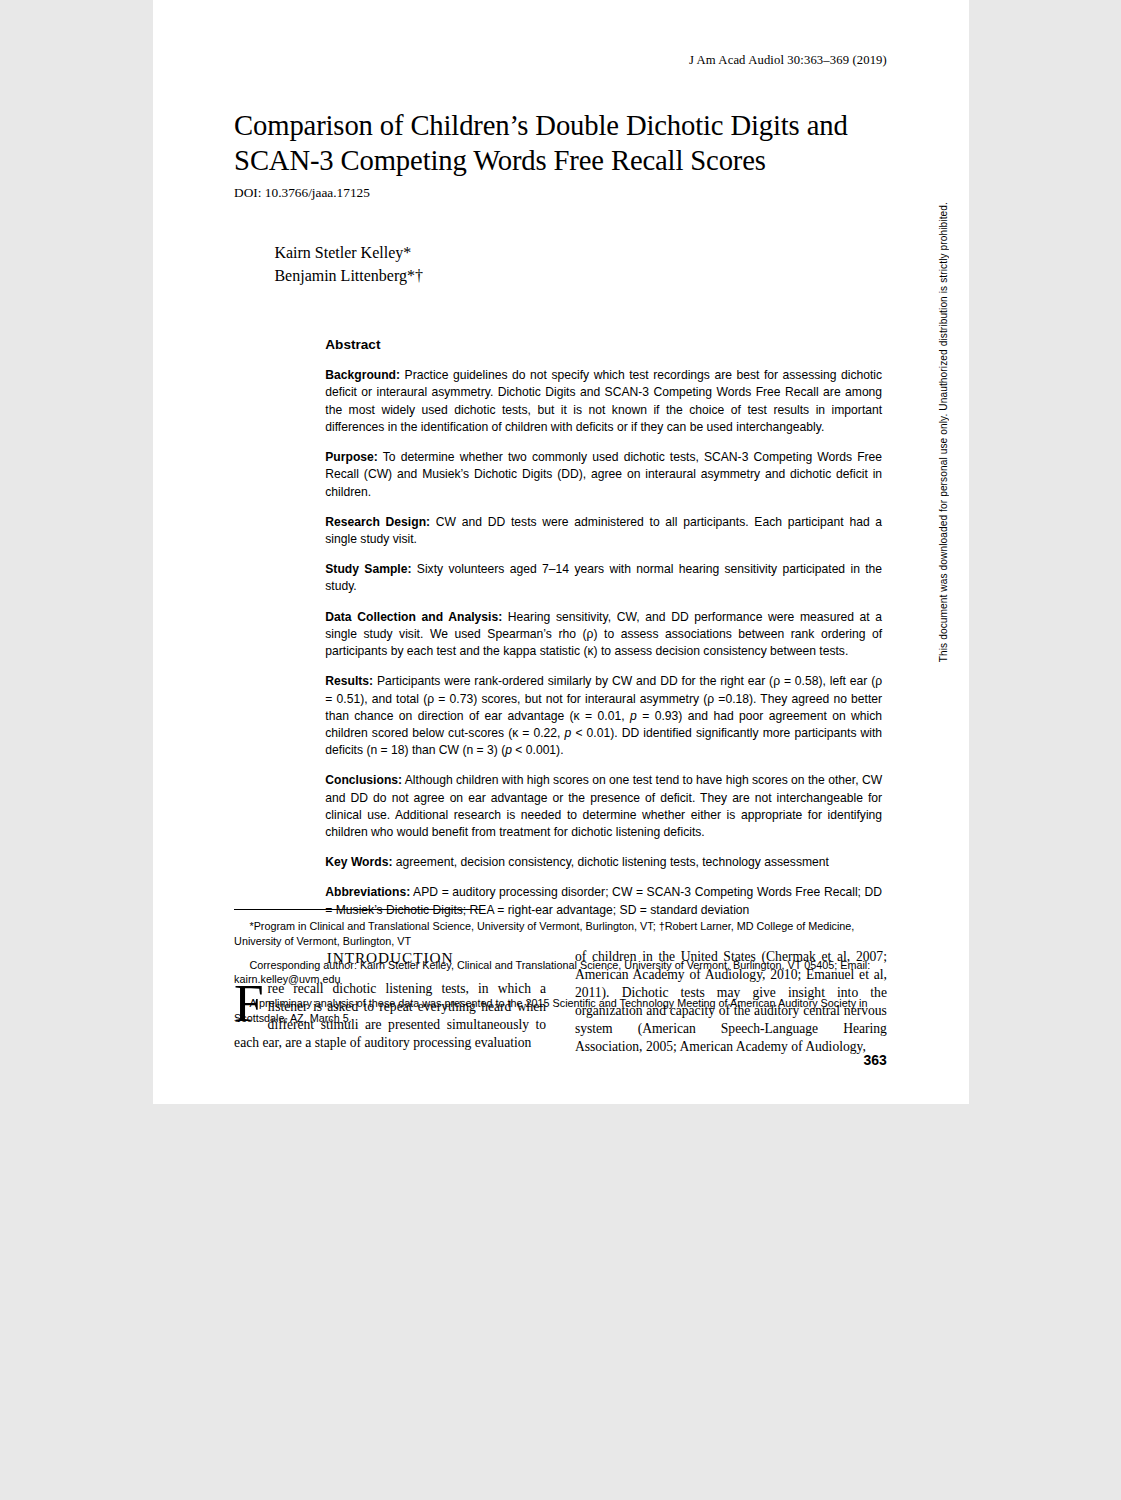J Am Acad Audiol 30:363–369 (2019)
Comparison of Children’s Double Dichotic Digits and SCAN-3 Competing Words Free Recall Scores
DOI: 10.3766/jaaa.17125
Kairn Stetler Kelley*
Benjamin Littenberg*†
This document was downloaded for personal use only. Unauthorized distribution is strictly prohibited.
Abstract
Background: Practice guidelines do not specify which test recordings are best for assessing dichotic deficit or interaural asymmetry. Dichotic Digits and SCAN-3 Competing Words Free Recall are among the most widely used dichotic tests, but it is not known if the choice of test results in important differences in the identification of children with deficits or if they can be used interchangeably.
Purpose: To determine whether two commonly used dichotic tests, SCAN-3 Competing Words Free Recall (CW) and Musiek’s Dichotic Digits (DD), agree on interaural asymmetry and dichotic deficit in children.
Research Design: CW and DD tests were administered to all participants. Each participant had a single study visit.
Study Sample: Sixty volunteers aged 7–14 years with normal hearing sensitivity participated in the study.
Data Collection and Analysis: Hearing sensitivity, CW, and DD performance were measured at a single study visit. We used Spearman’s rho (ρ) to assess associations between rank ordering of participants by each test and the kappa statistic (κ) to assess decision consistency between tests.
Results: Participants were rank-ordered similarly by CW and DD for the right ear (ρ = 0.58), left ear (ρ = 0.51), and total (ρ = 0.73) scores, but not for interaural asymmetry (ρ =0.18). They agreed no better than chance on direction of ear advantage (κ = 0.01, p = 0.93) and had poor agreement on which children scored below cut-scores (κ = 0.22, p < 0.01). DD identified significantly more participants with deficits (n = 18) than CW (n = 3) (p < 0.001).
Conclusions: Although children with high scores on one test tend to have high scores on the other, CW and DD do not agree on ear advantage or the presence of deficit. They are not interchangeable for clinical use. Additional research is needed to determine whether either is appropriate for identifying children who would benefit from treatment for dichotic listening deficits.
Key Words: agreement, decision consistency, dichotic listening tests, technology assessment
Abbreviations: APD = auditory processing disorder; CW = SCAN-3 Competing Words Free Recall; DD = Musiek’s Dichotic Digits; REA = right-ear advantage; SD = standard deviation
INTRODUCTION
Free recall dichotic listening tests, in which a listener is asked to repeat everything heard when different stimuli are presented simultaneously to each ear, are a staple of auditory processing evaluation
of children in the United States (Chermak et al, 2007; American Academy of Audiology, 2010; Emanuel et al, 2011). Dichotic tests may give insight into the organization and capacity of the auditory central nervous system (American Speech-Language Hearing Association, 2005; American Academy of Audiology,
*Program in Clinical and Translational Science, University of Vermont, Burlington, VT; †Robert Larner, MD College of Medicine, University of Vermont, Burlington, VT
Corresponding author: Kairn Stetler Kelley, Clinical and Translational Science, University of Vermont, Burlington, VT 05405; Email: kairn.kelley@uvm.edu
A preliminary analysis of these data was presented to the 2015 Scientific and Technology Meeting of American Auditory Society in Scottsdale, AZ, March 5.
363